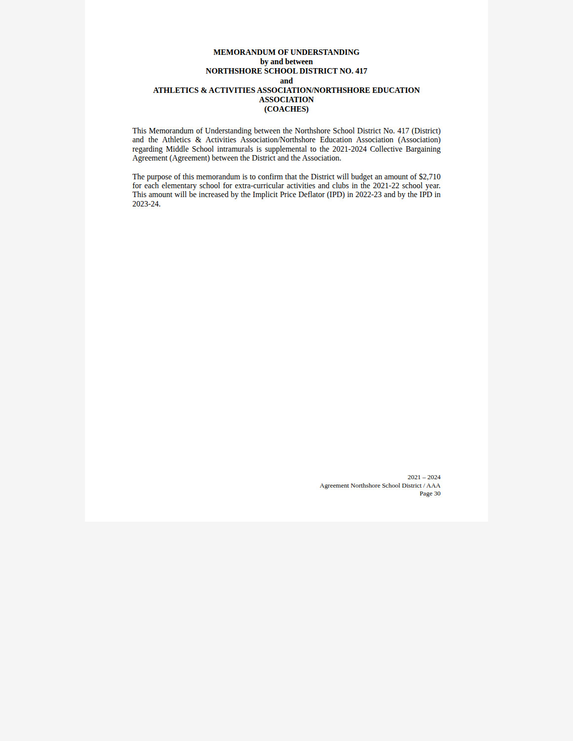MEMORANDUM OF UNDERSTANDING by and between NORTHSHORE SCHOOL DISTRICT NO. 417 and ATHLETICS & ACTIVITIES ASSOCIATION/NORTHSHORE EDUCATION ASSOCIATION (COACHES)
This Memorandum of Understanding between the Northshore School District No. 417 (District) and the Athletics & Activities Association/Northshore Education Association (Association) regarding Middle School intramurals is supplemental to the 2021-2024 Collective Bargaining Agreement (Agreement) between the District and the Association.
The purpose of this memorandum is to confirm that the District will budget an amount of $2,710 for each elementary school for extra-curricular activities and clubs in the 2021-22 school year. This amount will be increased by the Implicit Price Deflator (IPD) in 2022-23 and by the IPD in 2023-24.
2021 – 2024 Agreement Northshore School District / AAA Page 30